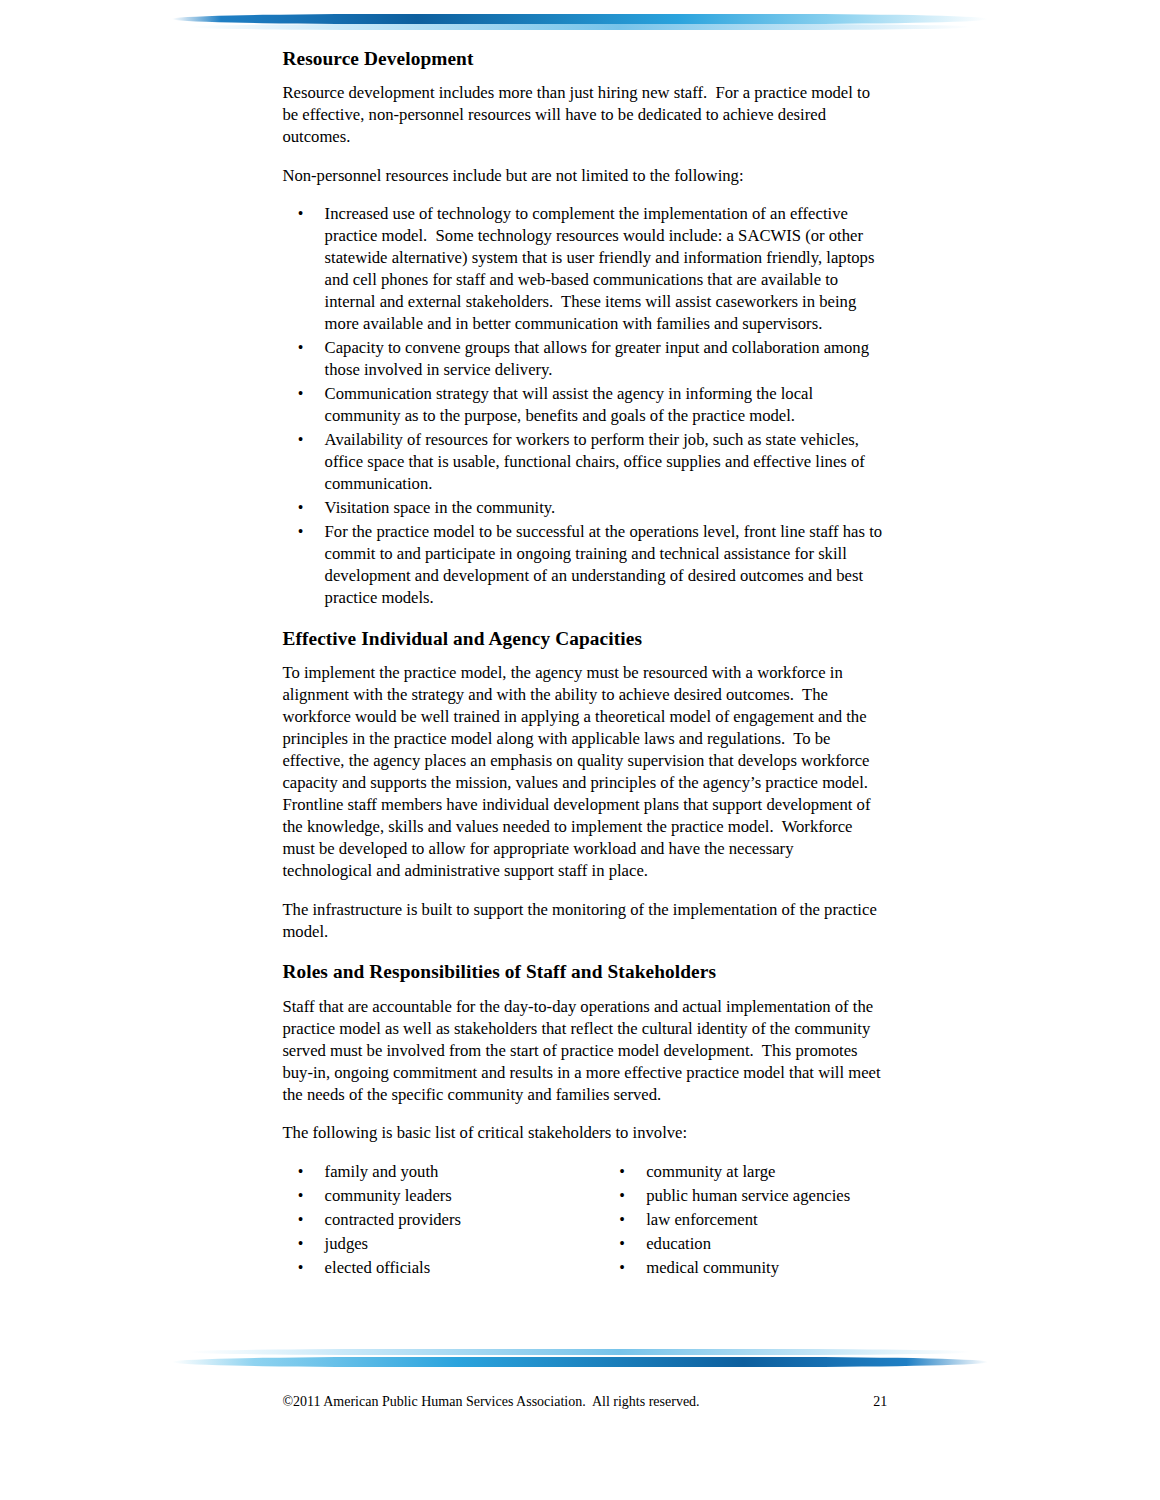Resource Development
Resource development includes more than just hiring new staff. For a practice model to be effective, non-personnel resources will have to be dedicated to achieve desired outcomes.
Non-personnel resources include but are not limited to the following:
Increased use of technology to complement the implementation of an effective practice model. Some technology resources would include: a SACWIS (or other statewide alternative) system that is user friendly and information friendly, laptops and cell phones for staff and web-based communications that are available to internal and external stakeholders. These items will assist caseworkers in being more available and in better communication with families and supervisors.
Capacity to convene groups that allows for greater input and collaboration among those involved in service delivery.
Communication strategy that will assist the agency in informing the local community as to the purpose, benefits and goals of the practice model.
Availability of resources for workers to perform their job, such as state vehicles, office space that is usable, functional chairs, office supplies and effective lines of communication.
Visitation space in the community.
For the practice model to be successful at the operations level, front line staff has to commit to and participate in ongoing training and technical assistance for skill development and development of an understanding of desired outcomes and best practice models.
Effective Individual and Agency Capacities
To implement the practice model, the agency must be resourced with a workforce in alignment with the strategy and with the ability to achieve desired outcomes. The workforce would be well trained in applying a theoretical model of engagement and the principles in the practice model along with applicable laws and regulations. To be effective, the agency places an emphasis on quality supervision that develops workforce capacity and supports the mission, values and principles of the agency’s practice model. Frontline staff members have individual development plans that support development of the knowledge, skills and values needed to implement the practice model. Workforce must be developed to allow for appropriate workload and have the necessary technological and administrative support staff in place.
The infrastructure is built to support the monitoring of the implementation of the practice model.
Roles and Responsibilities of Staff and Stakeholders
Staff that are accountable for the day-to-day operations and actual implementation of the practice model as well as stakeholders that reflect the cultural identity of the community served must be involved from the start of practice model development. This promotes buy-in, ongoing commitment and results in a more effective practice model that will meet the needs of the specific community and families served.
The following is basic list of critical stakeholders to involve:
family and youth
community leaders
contracted providers
judges
elected officials
community at large
public human service agencies
law enforcement
education
medical community
©2011 American Public Human Services Association. All rights reserved. 21